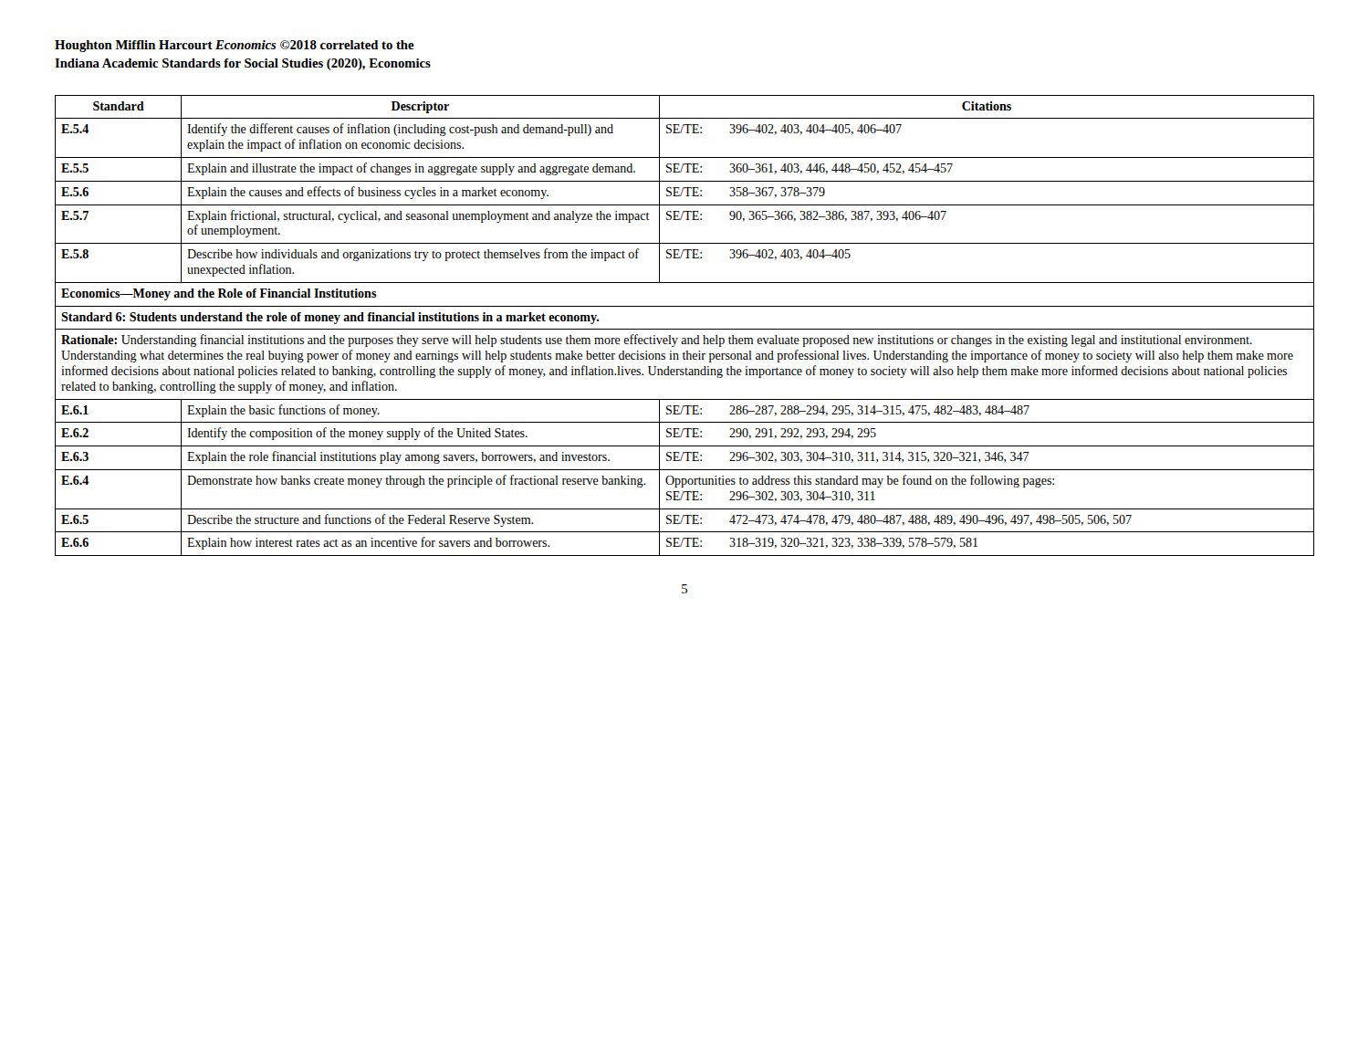Houghton Mifflin Harcourt Economics ©2018 correlated to the
Indiana Academic Standards for Social Studies (2020), Economics
| Standard | Descriptor | Citations |
| --- | --- | --- |
| E.5.4 | Identify the different causes of inflation (including cost-push and demand-pull) and explain the impact of inflation on economic decisions. | / SE/TE: / 396–402, 403, 404–405, 406–407 / |
| E.5.5 | Explain and illustrate the impact of changes in aggregate supply and aggregate demand. | / SE/TE: / 360–361, 403, 446, 448–450, 452, 454–457 / |
| E.5.6 | Explain the causes and effects of business cycles in a market economy. | / SE/TE: / 358–367, 378–379 / |
| E.5.7 | Explain frictional, structural, cyclical, and seasonal unemployment and analyze the impact of unemployment. | / SE/TE: / 90, 365–366, 382–386, 387, 393, 406–407 / |
| E.5.8 | Describe how individuals and organizations try to protect themselves from the impact of unexpected inflation. | / SE/TE: / 396–402, 403, 404–405 / |
| Economics—Money and the Role of Financial Institutions |
| Standard 6: Students understand the role of money and financial institutions in a market economy. |
| Rationale: Understanding financial institutions and the purposes they serve will help students use them more effectively and help them evaluate proposed new institutions or changes in the existing legal and institutional environment. Understanding what determines the real buying power of money and earnings will help students make better decisions in their personal and professional lives. Understanding the importance of money to society will also help them make more informed decisions about national policies related to banking, controlling the supply of money, and inflation.lives. Understanding the importance of money to society will also help them make more informed decisions about national policies related to banking, controlling the supply of money, and inflation. |
| E.6.1 | Explain the basic functions of money. | / SE/TE: / 286–287, 288–294, 295, 314–315, 475, 482–483, 484–487 / |
| E.6.2 | Identify the composition of the money supply of the United States. | / SE/TE: / 290, 291, 292, 293, 294, 295 / |
| E.6.3 | Explain the role financial institutions play among savers, borrowers, and investors. | / SE/TE: / 296–302, 303, 304–310, 311, 314, 315, 320–321, 346, 347 / |
| E.6.4 | Demonstrate how banks create money through the principle of fractional reserve banking. | Opportunities to address this standard may be found on the following pages: / SE/TE: / 296–302, 303, 304–310, 311 / |
| E.6.5 | Describe the structure and functions of the Federal Reserve System. | / SE/TE: / 472–473, 474–478, 479, 480–487, 488, 489, 490–496, 497, 498–505, 506, 507 / |
| E.6.6 | Explain how interest rates act as an incentive for savers and borrowers. | / SE/TE: / 318–319, 320–321, 323, 338–339, 578–579, 581 / |
5